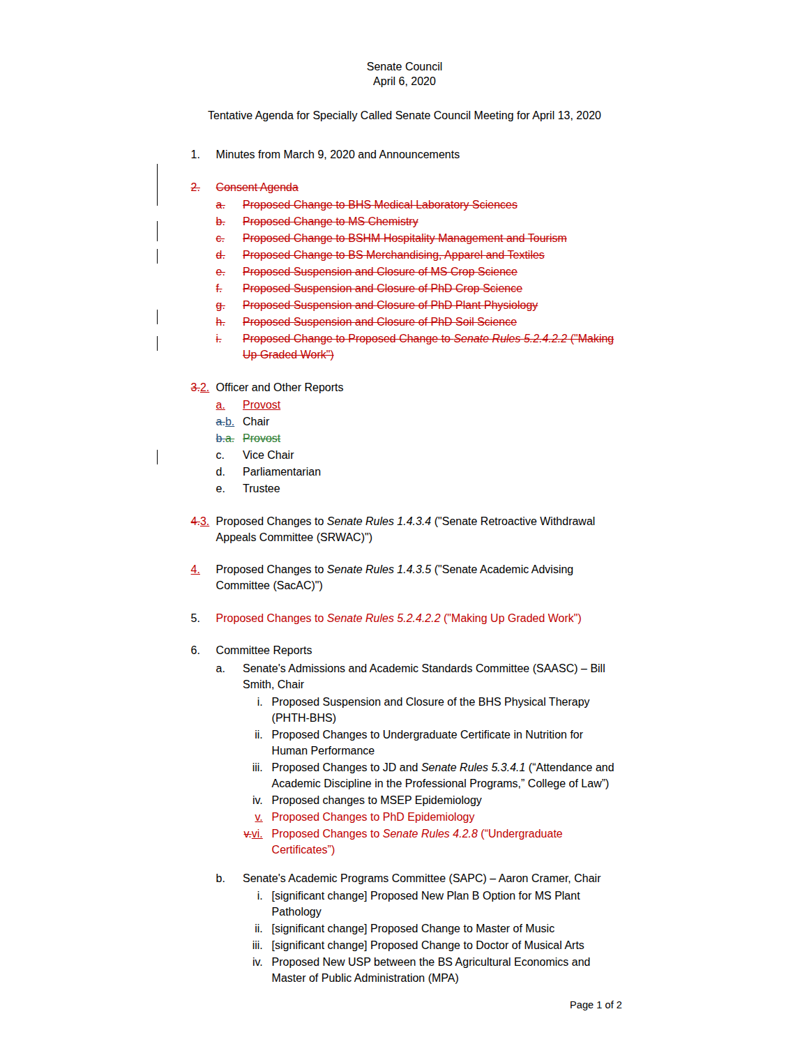Senate Council
April 6, 2020
Tentative Agenda for Specially Called Senate Council Meeting for April 13, 2020
1. Minutes from March 9, 2020 and Announcements
2. Consent Agenda
a. Proposed Change to BHS Medical Laboratory Sciences
b. Proposed Change to MS Chemistry
c. Proposed Change to BSHM Hospitality Management and Tourism
d. Proposed Change to BS Merchandising, Apparel and Textiles
e. Proposed Suspension and Closure of MS Crop Science
f. Proposed Suspension and Closure of PhD Crop Science
g. Proposed Suspension and Closure of PhD Plant Physiology
h. Proposed Suspension and Closure of PhD Soil Science
i. Proposed Change to Proposed Change to Senate Rules 5.2.4.2.2 ("Making Up Graded Work")
3. 2. Officer and Other Reports
a. Provost
a. b. Chair
b. a. Provost
c. Vice Chair
d. Parliamentarian
e. Trustee
4. 3. Proposed Changes to Senate Rules 1.4.3.4 ("Senate Retroactive Withdrawal Appeals Committee (SRWAC)")
4. Proposed Changes to Senate Rules 1.4.3.5 ("Senate Academic Advising Committee (SacAC)")
5. Proposed Changes to Senate Rules 5.2.4.2.2 ("Making Up Graded Work")
6. Committee Reports
a. Senate's Admissions and Academic Standards Committee (SAASC) – Bill Smith, Chair
i. Proposed Suspension and Closure of the BHS Physical Therapy (PHTH-BHS)
ii. Proposed Changes to Undergraduate Certificate in Nutrition for Human Performance
iii. Proposed Changes to JD and Senate Rules 5.3.4.1 (“Attendance and Academic Discipline in the Professional Programs,” College of Law”)
iv. Proposed changes to MSEP Epidemiology
v. Proposed Changes to PhD Epidemiology
v. vi. Proposed Changes to Senate Rules 4.2.8 (“Undergraduate Certificates”)
b. Senate's Academic Programs Committee (SAPC) – Aaron Cramer, Chair
i.[significant change] Proposed New Plan B Option for MS Plant Pathology
ii.[significant change] Proposed Change to Master of Music
iii.[significant change] Proposed Change to Doctor of Musical Arts
iv. Proposed New USP between the BS Agricultural Economics and Master of Public Administration (MPA)
Page 1 of 2